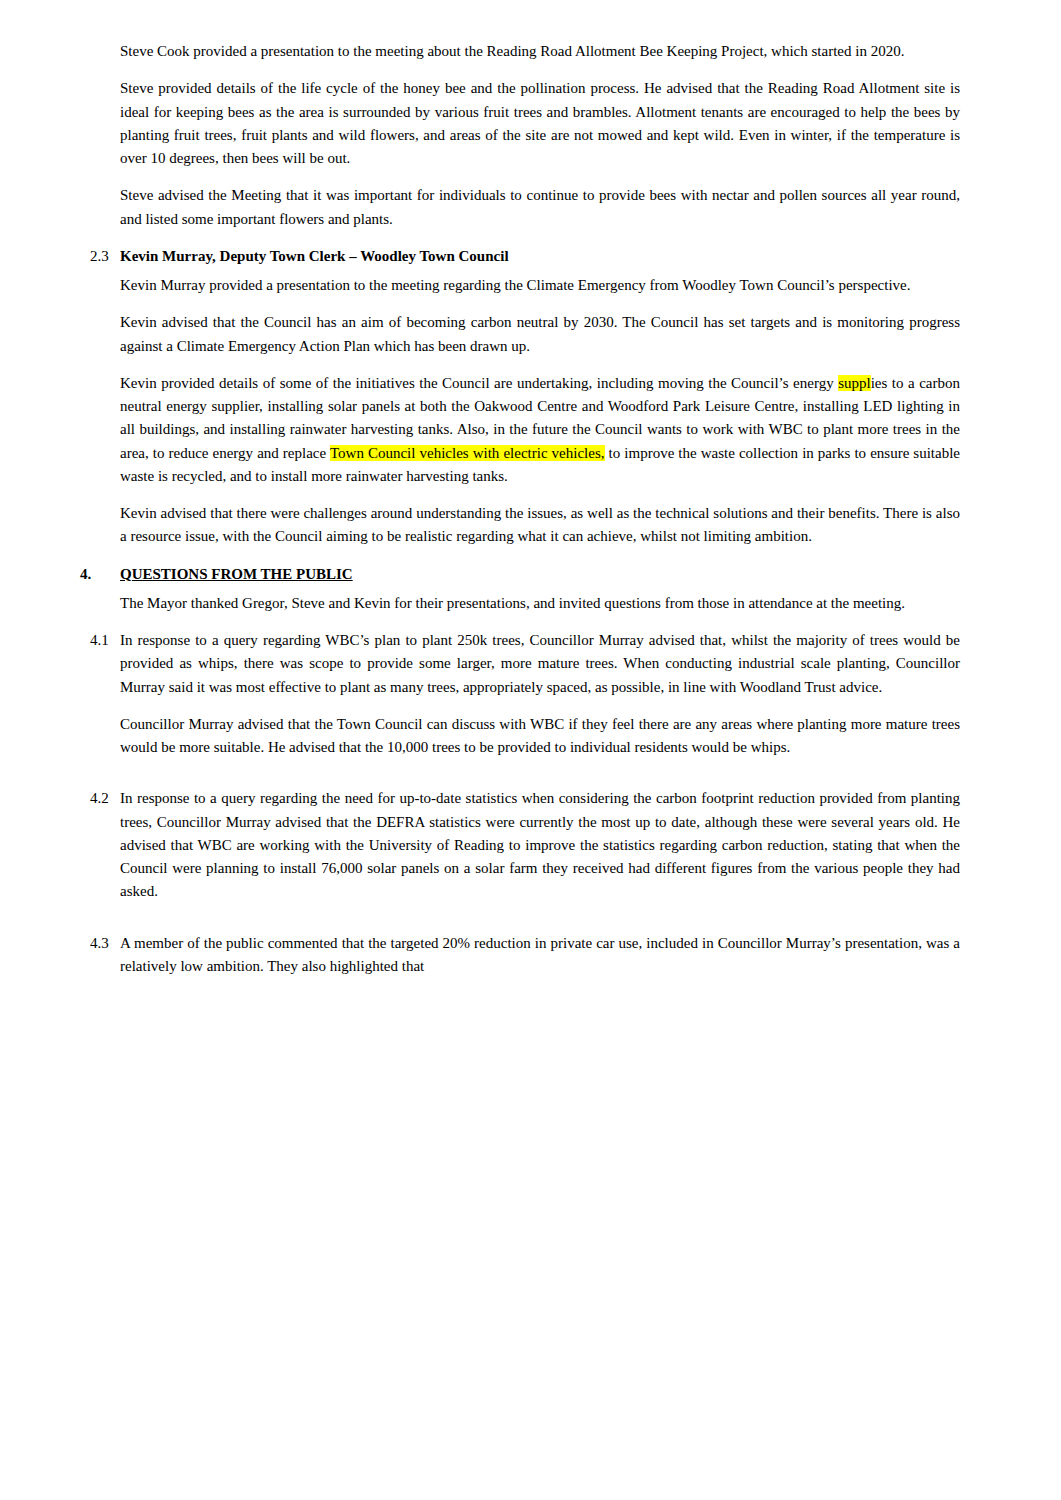Steve Cook provided a presentation to the meeting about the Reading Road Allotment Bee Keeping Project, which started in 2020.
Steve provided details of the life cycle of the honey bee and the pollination process. He advised that the Reading Road Allotment site is ideal for keeping bees as the area is surrounded by various fruit trees and brambles. Allotment tenants are encouraged to help the bees by planting fruit trees, fruit plants and wild flowers, and areas of the site are not mowed and kept wild. Even in winter, if the temperature is over 10 degrees, then bees will be out.
Steve advised the Meeting that it was important for individuals to continue to provide bees with nectar and pollen sources all year round, and listed some important flowers and plants.
2.3
Kevin Murray, Deputy Town Clerk – Woodley Town Council
Kevin Murray provided a presentation to the meeting regarding the Climate Emergency from Woodley Town Council’s perspective.
Kevin advised that the Council has an aim of becoming carbon neutral by 2030. The Council has set targets and is monitoring progress against a Climate Emergency Action Plan which has been drawn up.
Kevin provided details of some of the initiatives the Council are undertaking, including moving the Council’s energy supplies to a carbon neutral energy supplier, installing solar panels at both the Oakwood Centre and Woodford Park Leisure Centre, installing LED lighting in all buildings, and installing rainwater harvesting tanks. Also, in the future the Council wants to work with WBC to plant more trees in the area, to reduce energy and replace Town Council vehicles with electric vehicles, to improve the waste collection in parks to ensure suitable waste is recycled, and to install more rainwater harvesting tanks.
Kevin advised that there were challenges around understanding the issues, as well as the technical solutions and their benefits. There is also a resource issue, with the Council aiming to be realistic regarding what it can achieve, whilst not limiting ambition.
4.
QUESTIONS FROM THE PUBLIC
The Mayor thanked Gregor, Steve and Kevin for their presentations, and invited questions from those in attendance at the meeting.
4.1
In response to a query regarding WBC’s plan to plant 250k trees, Councillor Murray advised that, whilst the majority of trees would be provided as whips, there was scope to provide some larger, more mature trees. When conducting industrial scale planting, Councillor Murray said it was most effective to plant as many trees, appropriately spaced, as possible, in line with Woodland Trust advice.
Councillor Murray advised that the Town Council can discuss with WBC if they feel there are any areas where planting more mature trees would be more suitable. He advised that the 10,000 trees to be provided to individual residents would be whips.
4.2
In response to a query regarding the need for up-to-date statistics when considering the carbon footprint reduction provided from planting trees, Councillor Murray advised that the DEFRA statistics were currently the most up to date, although these were several years old. He advised that WBC are working with the University of Reading to improve the statistics regarding carbon reduction, stating that when the Council were planning to install 76,000 solar panels on a solar farm they received had different figures from the various people they had asked.
4.3
A member of the public commented that the targeted 20% reduction in private car use, included in Councillor Murray’s presentation, was a relatively low ambition. They also highlighted that